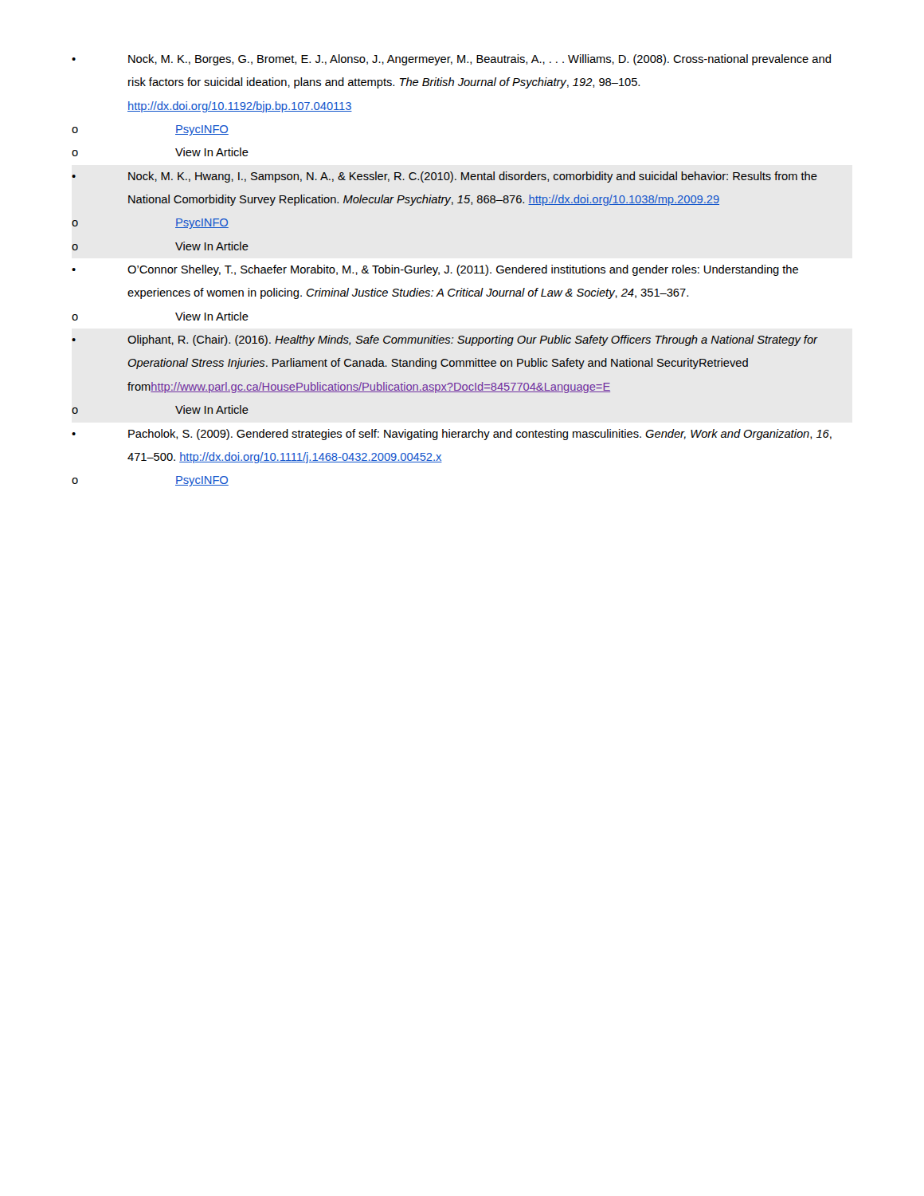Nock, M. K., Borges, G., Bromet, E. J., Alonso, J., Angermeyer, M., Beautrais, A., . . . Williams, D. (2008). Cross-national prevalence and risk factors for suicidal ideation, plans and attempts. The British Journal of Psychiatry, 192, 98–105. http://dx.doi.org/10.1192/bjp.bp.107.040113
PsycINFO
View In Article
Nock, M. K., Hwang, I., Sampson, N. A., & Kessler, R. C.(2010). Mental disorders, comorbidity and suicidal behavior: Results from the National Comorbidity Survey Replication. Molecular Psychiatry, 15, 868–876. http://dx.doi.org/10.1038/mp.2009.29
PsycINFO
View In Article
O’Connor Shelley, T., Schaefer Morabito, M., & Tobin-Gurley, J. (2011). Gendered institutions and gender roles: Understanding the experiences of women in policing. Criminal Justice Studies: A Critical Journal of Law & Society, 24, 351–367.
View In Article
Oliphant, R. (Chair). (2016). Healthy Minds, Safe Communities: Supporting Our Public Safety Officers Through a National Strategy for Operational Stress Injuries. Parliament of Canada. Standing Committee on Public Safety and National SecurityRetrieved fromhttp://www.parl.gc.ca/HousePublications/Publication.aspx?DocId=8457704&Language=E
View In Article
Pacholok, S. (2009). Gendered strategies of self: Navigating hierarchy and contesting masculinities. Gender, Work and Organization, 16, 471–500. http://dx.doi.org/10.1111/j.1468-0432.2009.00452.x
PsycINFO